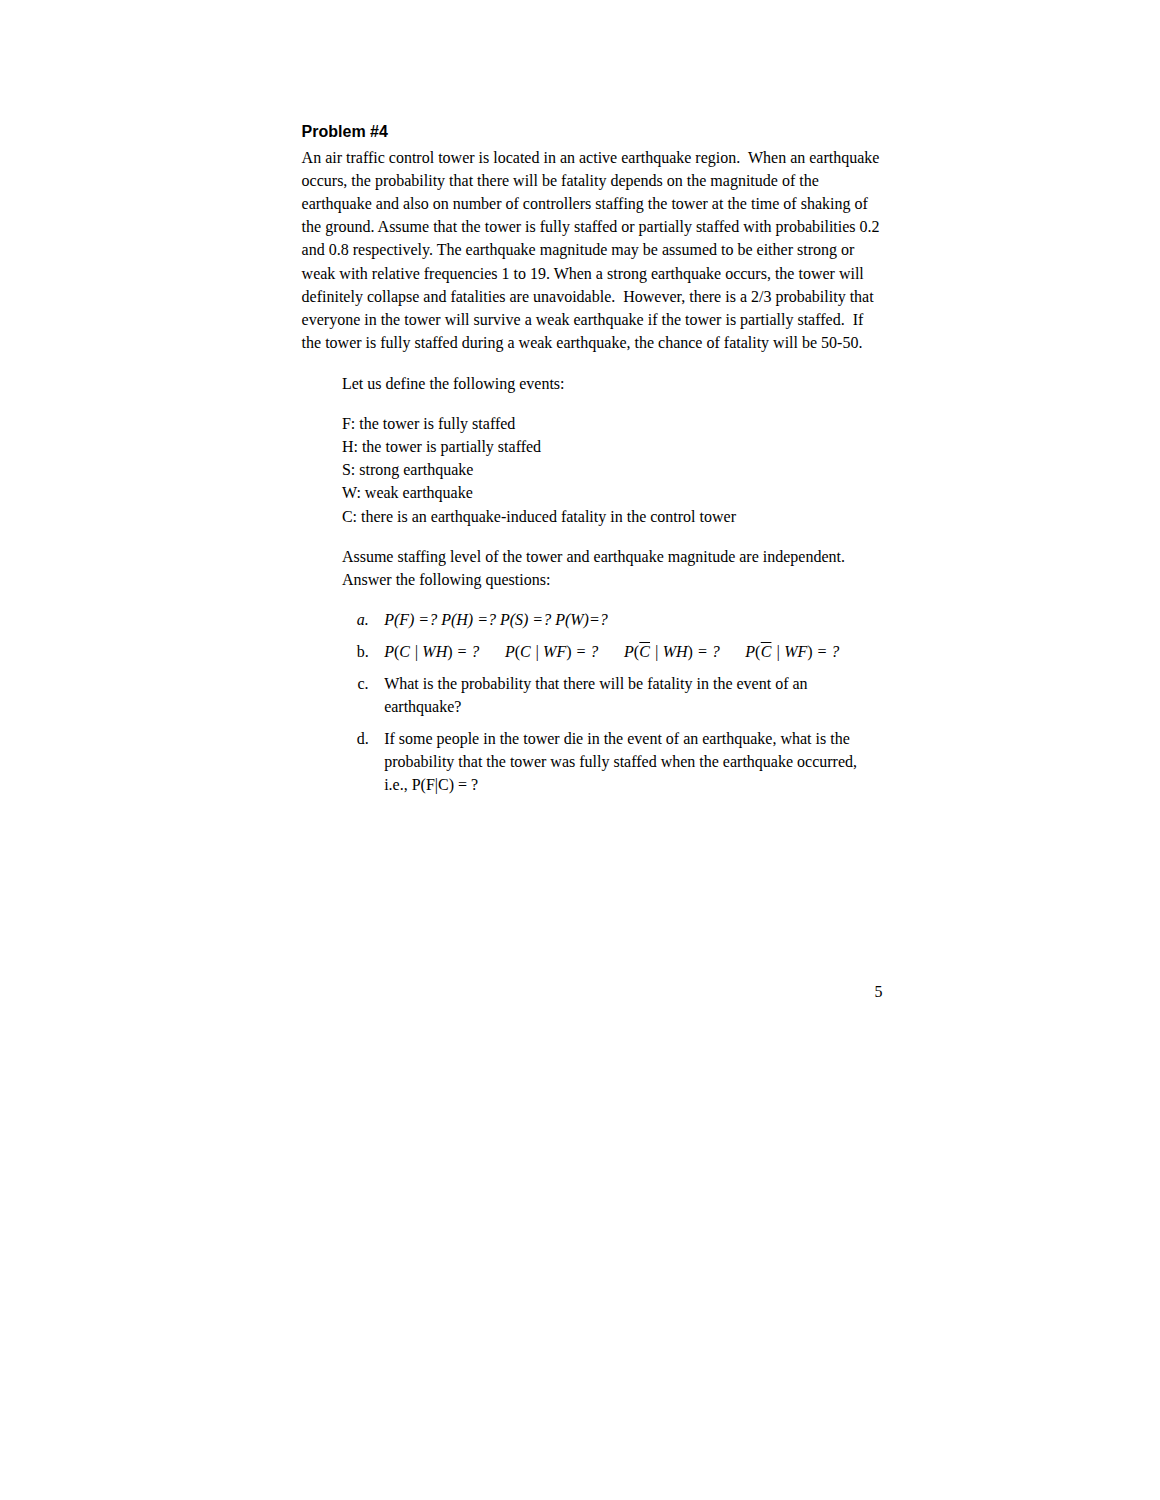Problem #4
An air traffic control tower is located in an active earthquake region. When an earthquake occurs, the probability that there will be fatality depends on the magnitude of the earthquake and also on number of controllers staffing the tower at the time of shaking of the ground. Assume that the tower is fully staffed or partially staffed with probabilities 0.2 and 0.8 respectively. The earthquake magnitude may be assumed to be either strong or weak with relative frequencies 1 to 19. When a strong earthquake occurs, the tower will definitely collapse and fatalities are unavoidable. However, there is a 2/3 probability that everyone in the tower will survive a weak earthquake if the tower is partially staffed. If the tower is fully staffed during a weak earthquake, the chance of fatality will be 50-50.
Let us define the following events:
F: the tower is fully staffed
H: the tower is partially staffed
S: strong earthquake
W: weak earthquake
C: there is an earthquake-induced fatality in the control tower
Assume staffing level of the tower and earthquake magnitude are independent. Answer the following questions:
P(F) =? P(H) =? P(S) =? P(W)=?
P(C | WH) = ? P(C | WF) = ? P(C | WH) = ? P(C | WF) = ?
What is the probability that there will be fatality in the event of an earthquake?
If some people in the tower die in the event of an earthquake, what is the probability that the tower was fully staffed when the earthquake occurred, i.e., P(F|C) = ?
5